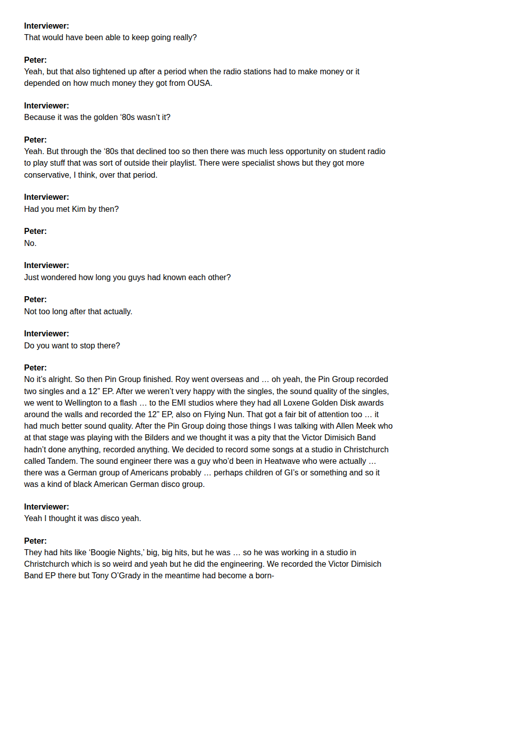Interviewer:
That would have been able to keep going really?
Peter:
Yeah, but that also tightened up after a period when the radio stations had to make money or it depended on how much money they got from OUSA.
Interviewer:
Because it was the golden ‘80s wasn’t it?
Peter:
Yeah. But through the ‘80s that declined too so then there was much less opportunity on student radio to play stuff that was sort of outside their playlist. There were specialist shows but they got more conservative, I think, over that period.
Interviewer:
Had you met Kim by then?
Peter:
No.
Interviewer:
Just wondered how long you guys had known each other?
Peter:
Not too long after that actually.
Interviewer:
Do you want to stop there?
Peter:
No it’s alright. So then Pin Group finished. Roy went overseas and … oh yeah, the Pin Group recorded two singles and a 12” EP. After we weren’t very happy with the singles, the sound quality of the singles, we went to Wellington to a flash … to the EMI studios where they had all Loxene Golden Disk awards around the walls and recorded the 12” EP, also on Flying Nun. That got a fair bit of attention too … it had much better sound quality. After the Pin Group doing those things I was talking with Allen Meek who at that stage was playing with the Bilders and we thought it was a pity that the Victor Dimisich Band hadn’t done anything, recorded anything. We decided to record some songs at a studio in Christchurch called Tandem. The sound engineer there was a guy who’d been in Heatwave who were actually … there was a German group of Americans probably … perhaps children of GI’s or something and so it was a kind of black American German disco group.
Interviewer:
Yeah I thought it was disco yeah.
Peter:
They had hits like ‘Boogie Nights,’ big, big hits, but he was … so he was working in a studio in Christchurch which is so weird and yeah but he did the engineering. We recorded the Victor Dimisich Band EP there but Tony O’Grady in the meantime had become a born-